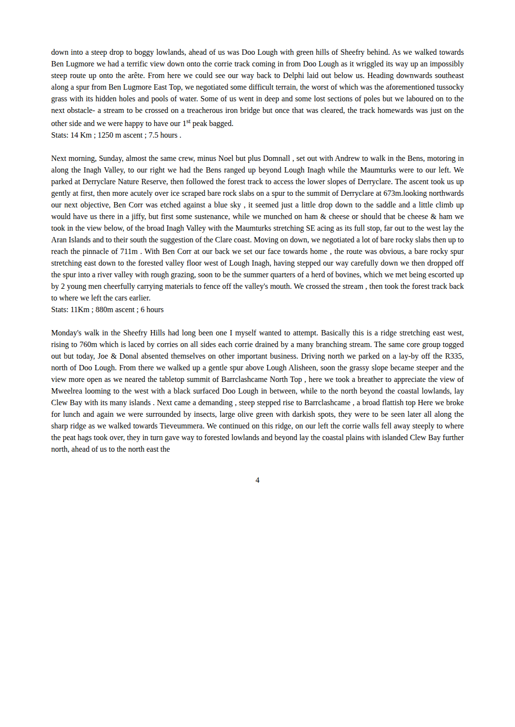down into a steep drop to boggy lowlands, ahead of us was Doo Lough with green hills of Sheefry behind. As we walked towards Ben Lugmore we had a terrific view down onto the corrie track coming in from Doo Lough as it wriggled its way up an impossibly steep route up onto the arête. From here we could see our way back to Delphi laid out below us. Heading downwards southeast along a spur from Ben Lugmore East Top, we negotiated some difficult terrain, the worst of which was the aforementioned tussocky grass with its hidden holes and pools of water. Some of us went in deep and some lost sections of poles but we laboured on to the next obstacle- a stream to be crossed on a treacherous iron bridge but once that was cleared, the track homewards was just on the other side and we were happy to have our 1st peak bagged.
Stats: 14 Km ; 1250 m ascent ; 7.5 hours .
Next morning, Sunday, almost the same crew, minus Noel but plus Domnall , set out with Andrew to walk in the Bens, motoring in along the Inagh Valley, to our right we had the Bens ranged up beyond Lough Inagh while the Maumturks were to our left. We parked at Derryclare Nature Reserve, then followed the forest track to access the lower slopes of Derryclare. The ascent took us up gently at first, then more acutely over ice scraped bare rock slabs on a spur to the summit of Derryclare at 673m.looking northwards our next objective, Ben Corr was etched against a blue sky , it seemed just a little drop down to the saddle and a little climb up would have us there in a jiffy, but first some sustenance, while we munched on ham & cheese or should that be cheese & ham we took in the view below, of the broad Inagh Valley with the Maumturks stretching SE acing as its full stop, far out to the west lay the Aran Islands and to their south the suggestion of the Clare coast. Moving on down, we negotiated a lot of bare rocky slabs then up to reach the pinnacle of 711m . With Ben Corr at our back we set our face towards home , the route was obvious, a bare rocky spur stretching east down to the forested valley floor west of Lough Inagh, having stepped our way carefully down we then dropped off the spur into a river valley with rough grazing, soon to be the summer quarters of a herd of bovines, which we met being escorted up by 2 young men cheerfully carrying materials to fence off the valley's mouth. We crossed the stream , then took the forest track back to where we left the cars earlier.
Stats: 11Km ; 880m ascent ; 6 hours
Monday's walk in the Sheefry Hills had long been one I myself wanted to attempt. Basically this is a ridge stretching east west, rising to 760m which is laced by corries on all sides each corrie drained by a many branching stream. The same core group togged out but today, Joe & Donal absented themselves on other important business. Driving north we parked on a lay-by off the R335, north of Doo Lough. From there we walked up a gentle spur above Lough Alisheen, soon the grassy slope became steeper and the view more open as we neared the tabletop summit of Barrclashcame North Top , here we took a breather to appreciate the view of Mweelrea looming to the west with a black surfaced Doo Lough in between, while to the north beyond the coastal lowlands, lay Clew Bay with its many islands . Next came a demanding , steep stepped rise to Barrclashcame , a broad flattish top Here we broke for lunch and again we were surrounded by insects, large olive green with darkish spots, they were to be seen later all along the sharp ridge as we walked towards Tieveummera. We continued on this ridge, on our left the corrie walls fell away steeply to where the peat hags took over, they in turn gave way to forested lowlands and beyond lay the coastal plains with islanded Clew Bay further north, ahead of us to the north east the
4